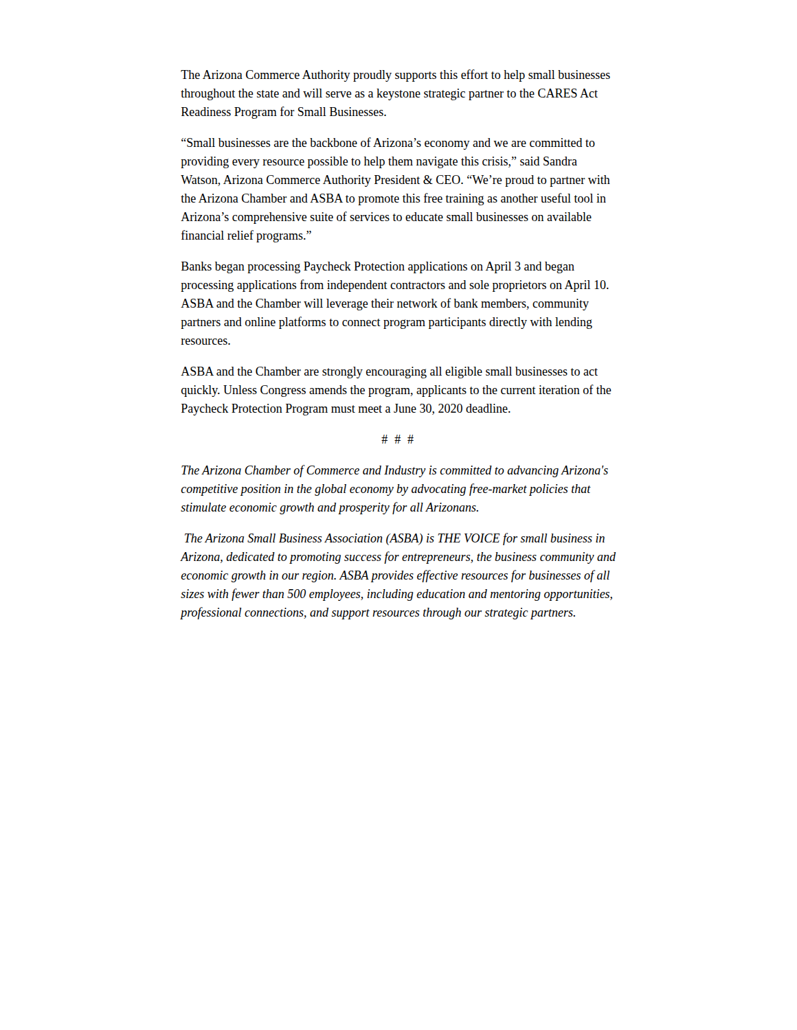The Arizona Commerce Authority proudly supports this effort to help small businesses throughout the state and will serve as a keystone strategic partner to the CARES Act Readiness Program for Small Businesses.
“Small businesses are the backbone of Arizona’s economy and we are committed to providing every resource possible to help them navigate this crisis,” said Sandra Watson, Arizona Commerce Authority President & CEO. “We’re proud to partner with the Arizona Chamber and ASBA to promote this free training as another useful tool in Arizona’s comprehensive suite of services to educate small businesses on available financial relief programs.”
Banks began processing Paycheck Protection applications on April 3 and began processing applications from independent contractors and sole proprietors on April 10. ASBA and the Chamber will leverage their network of bank members, community partners and online platforms to connect program participants directly with lending resources.
ASBA and the Chamber are strongly encouraging all eligible small businesses to act quickly. Unless Congress amends the program, applicants to the current iteration of the Paycheck Protection Program must meet a June 30, 2020 deadline.
# # #
The Arizona Chamber of Commerce and Industry is committed to advancing Arizona's competitive position in the global economy by advocating free-market policies that stimulate economic growth and prosperity for all Arizonans.
The Arizona Small Business Association (ASBA) is THE VOICE for small business in Arizona, dedicated to promoting success for entrepreneurs, the business community and economic growth in our region. ASBA provides effective resources for businesses of all sizes with fewer than 500 employees, including education and mentoring opportunities, professional connections, and support resources through our strategic partners.